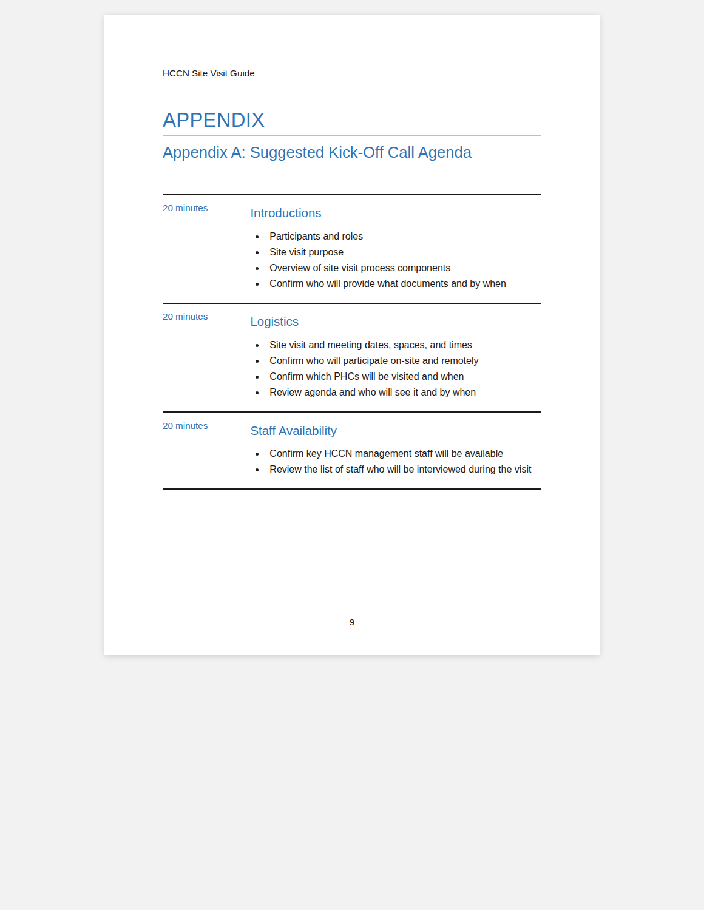HCCN Site Visit Guide
APPENDIX
Appendix A: Suggested Kick-Off Call Agenda
20 minutes
Introductions
Participants and roles
Site visit purpose
Overview of site visit process components
Confirm who will provide what documents and by when
20 minutes
Logistics
Site visit and meeting dates, spaces, and times
Confirm who will participate on-site and remotely
Confirm which PHCs will be visited and when
Review agenda and who will see it and by when
20 minutes
Staff Availability
Confirm key HCCN management staff will be available
Review the list of staff who will be interviewed during the visit
9